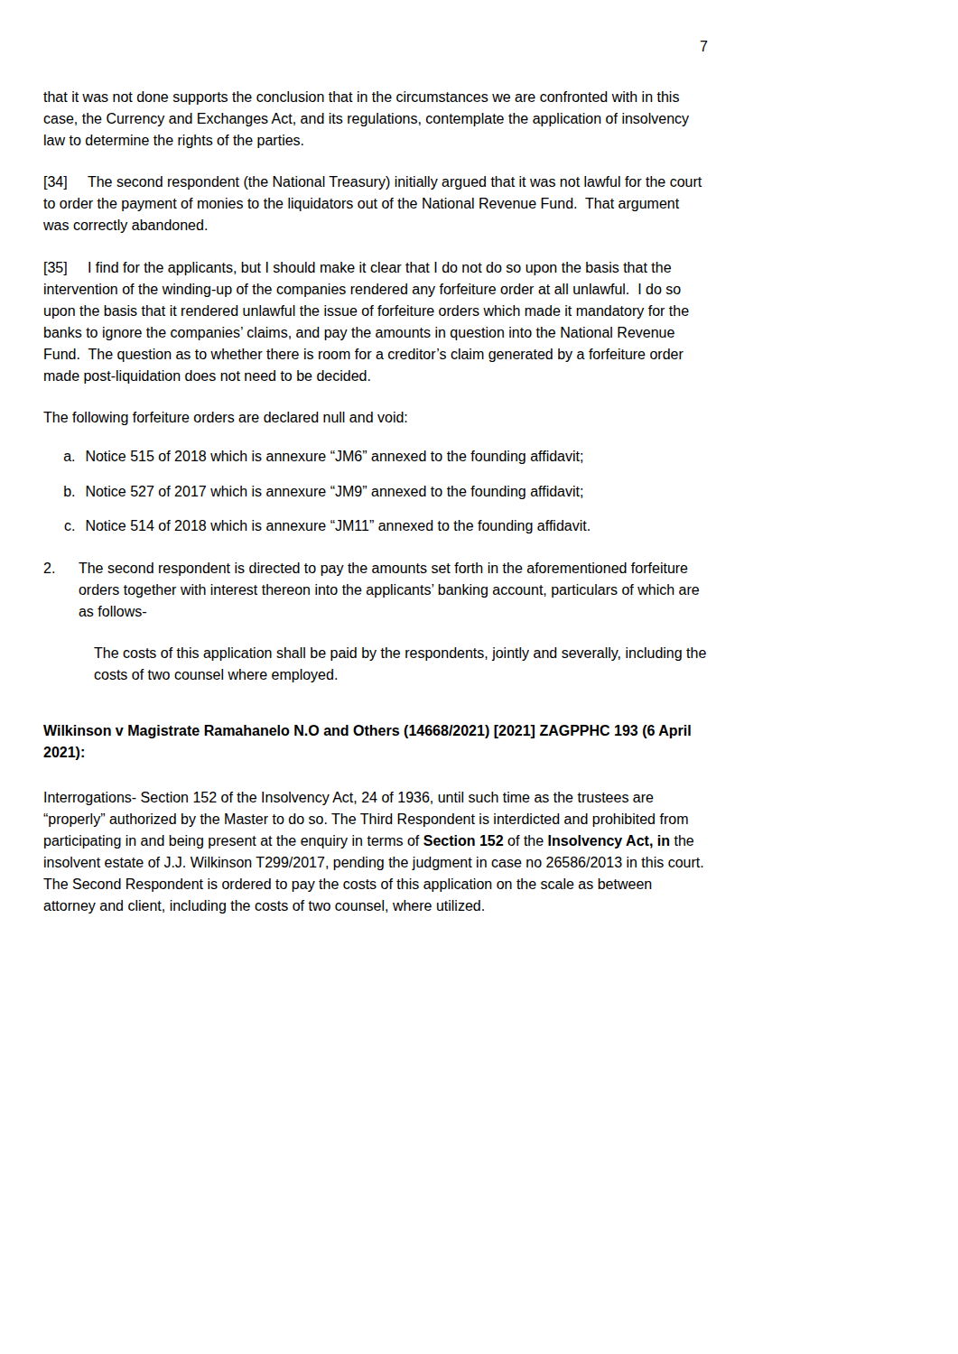7
that it was not done supports the conclusion that in the circumstances we are confronted with in this case, the Currency and Exchanges Act, and its regulations, contemplate the application of insolvency law to determine the rights of the parties.
[34] The second respondent (the National Treasury) initially argued that it was not lawful for the court to order the payment of monies to the liquidators out of the National Revenue Fund. That argument was correctly abandoned.
[35] I find for the applicants, but I should make it clear that I do not do so upon the basis that the intervention of the winding-up of the companies rendered any forfeiture order at all unlawful. I do so upon the basis that it rendered unlawful the issue of forfeiture orders which made it mandatory for the banks to ignore the companies’ claims, and pay the amounts in question into the National Revenue Fund. The question as to whether there is room for a creditor’s claim generated by a forfeiture order made post-liquidation does not need to be decided.
The following forfeiture orders are declared null and void:
Notice 515 of 2018 which is annexure “JM6” annexed to the founding affidavit;
Notice 527 of 2017 which is annexure “JM9” annexed to the founding affidavit;
Notice 514 of 2018 which is annexure “JM11” annexed to the founding affidavit.
2.
The second respondent is directed to pay the amounts set forth in the aforementioned forfeiture orders together with interest thereon into the applicants’ banking account, particulars of which are as follows-
The costs of this application shall be paid by the respondents, jointly and severally, including the costs of two counsel where employed.
Wilkinson v Magistrate Ramahanelo N.O and Others (14668/2021) [2021] ZAGPPHC 193 (6 April 2021):
Interrogations- Section 152 of the Insolvency Act, 24 of 1936, until such time as the trustees are “properly” authorized by the Master to do so. The Third Respondent is interdicted and prohibited from participating in and being present at the enquiry in terms of Section 152 of the Insolvency Act, in the insolvent estate of J.J. Wilkinson T299/2017, pending the judgment in case no 26586/2013 in this court. The Second Respondent is ordered to pay the costs of this application on the scale as between attorney and client, including the costs of two counsel, where utilized.